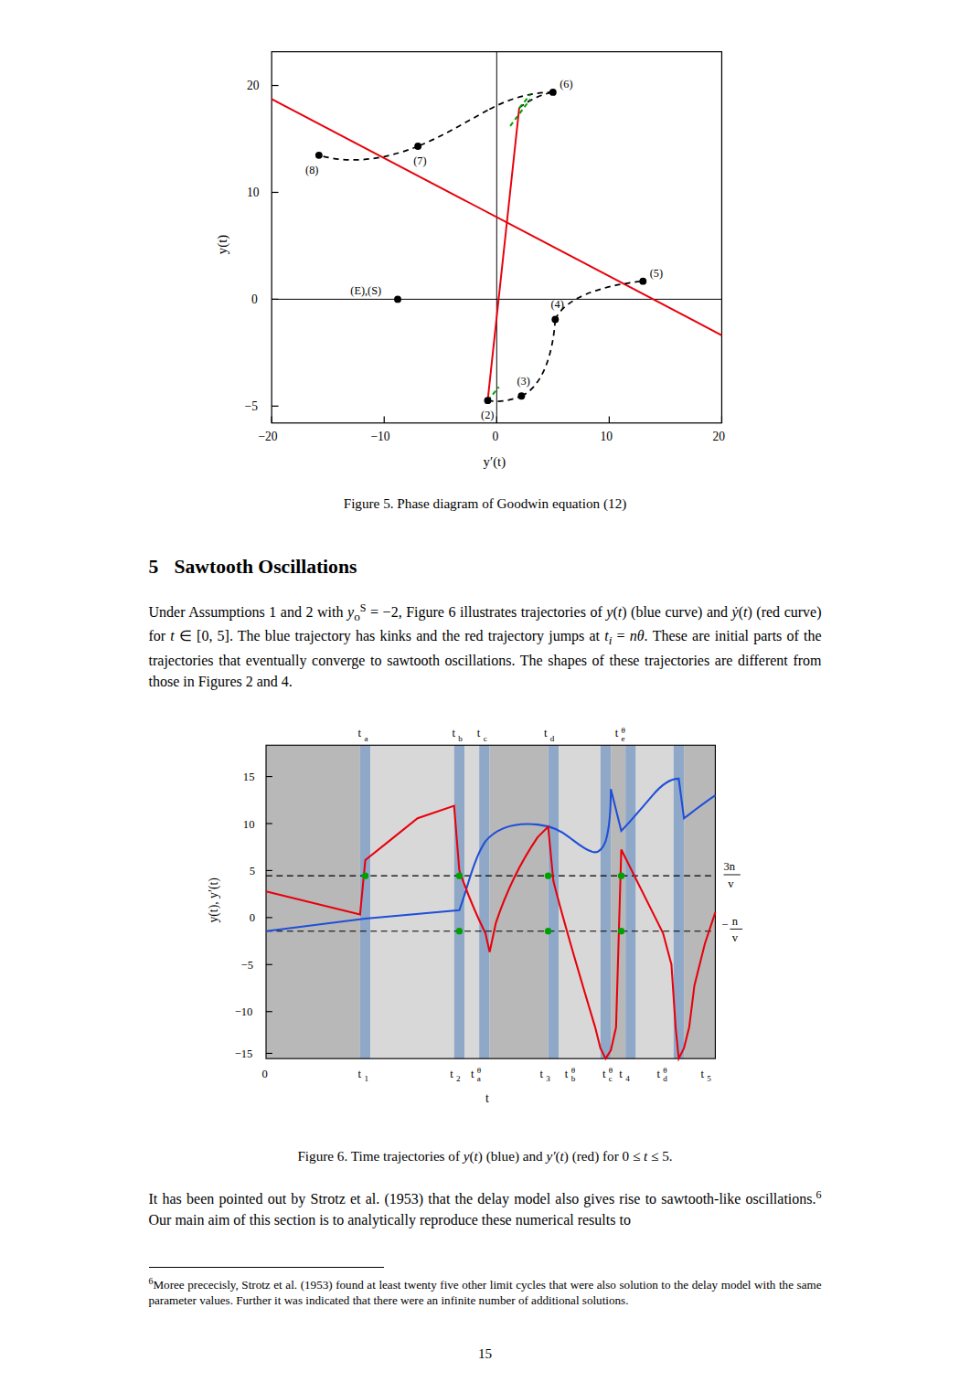20 10 0 −5 −20 −10 0 10 20 y(t) y′(t) (2) (3) (4) (5) (6) (7) (8) (E),(S)
Figure 5. Phase diagram of Goodwin equation (12)
5 Sawtooth Oscillations
Under Assumptions 1 and 2 with yoS = −2, Figure 6 illustrates trajectories of y(t) (blue curve) and ẏ(t) (red curve) for t ∈ [0, 5]. The blue trajectory has kinks and the red trajectory jumps at ti = nθ. These are initial parts of the trajectories that eventually converge to sawtooth oscillations. The shapes of these trajectories are different from those in Figures 2 and 4.
15 10 5 0 −5 −10 −15 3n v − n v 0 t1 t2 tθa t3 tθb tθc t4 tθd t5 ta tb tc td tθe y(t), y′(t) t
Figure 6. Time trajectories of y(t) (blue) and y′(t) (red) for 0 ≤ t ≤ 5.
It has been pointed out by Strotz et al. (1953) that the delay model also gives rise to sawtooth-like oscillations.6 Our main aim of this section is to analytically reproduce these numerical results to
6Moree prececisly, Strotz et al. (1953) found at least twenty five other limit cycles that were also solution to the delay model with the same parameter values. Further it was indicated that there were an infinite number of additional solutions.
15